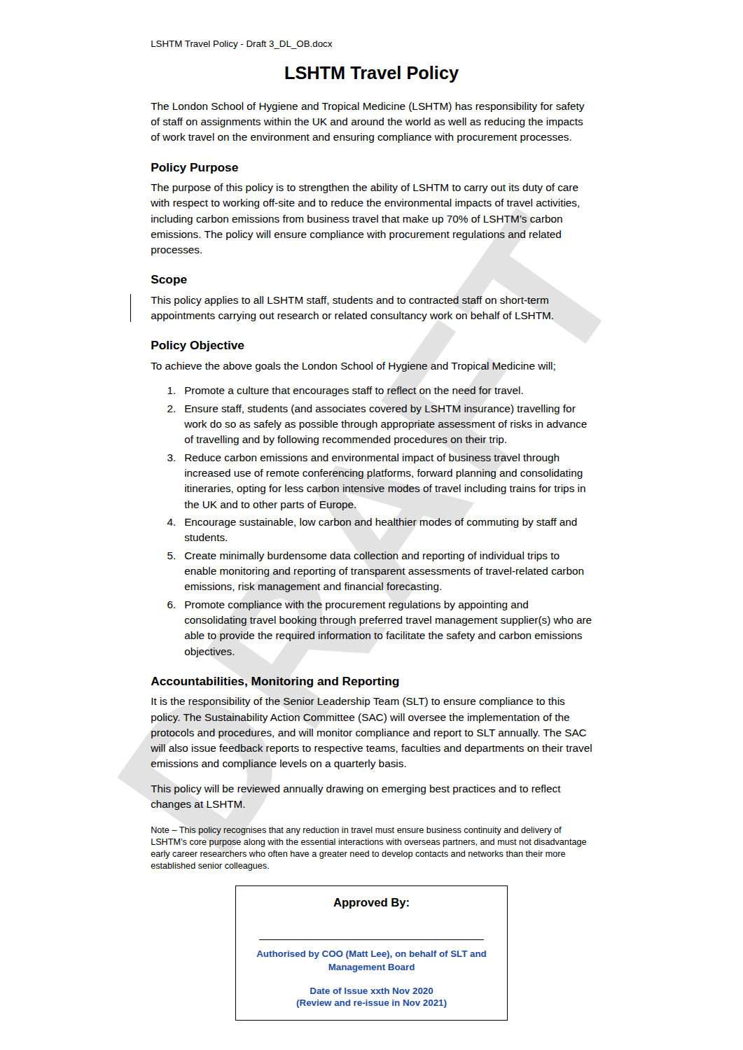DRAFT
LSHTM Travel Policy - Draft 3_DL_OB.docx
LSHTM Travel Policy
The London School of Hygiene and Tropical Medicine (LSHTM) has responsibility for safety of staff on assignments within the UK and around the world as well as reducing the impacts of work travel on the environment and ensuring compliance with procurement processes.
Policy Purpose
The purpose of this policy is to strengthen the ability of LSHTM to carry out its duty of care with respect to working off-site and to reduce the environmental impacts of travel activities, including carbon emissions from business travel that make up 70% of LSHTM’s carbon emissions. The policy will ensure compliance with procurement regulations and related processes.
Scope
This policy applies to all LSHTM staff, students and to contracted staff on short-term appointments carrying out research or related consultancy work on behalf of LSHTM.
Policy Objective
To achieve the above goals the London School of Hygiene and Tropical Medicine will;
Promote a culture that encourages staff to reflect on the need for travel.
Ensure staff, students (and associates covered by LSHTM insurance) travelling for work do so as safely as possible through appropriate assessment of risks in advance of travelling and by following recommended procedures on their trip.
Reduce carbon emissions and environmental impact of business travel through increased use of remote conferencing platforms, forward planning and consolidating itineraries, opting for less carbon intensive modes of travel including trains for trips in the UK and to other parts of Europe.
Encourage sustainable, low carbon and healthier modes of commuting by staff and students.
Create minimally burdensome data collection and reporting of individual trips to enable monitoring and reporting of transparent assessments of travel-related carbon emissions, risk management and financial forecasting.
Promote compliance with the procurement regulations by appointing and consolidating travel booking through preferred travel management supplier(s) who are able to provide the required information to facilitate the safety and carbon emissions objectives.
Accountabilities, Monitoring and Reporting
It is the responsibility of the Senior Leadership Team (SLT) to ensure compliance to this policy. The Sustainability Action Committee (SAC) will oversee the implementation of the protocols and procedures, and will monitor compliance and report to SLT annually. The SAC will also issue feedback reports to respective teams, faculties and departments on their travel emissions and compliance levels on a quarterly basis.
This policy will be reviewed annually drawing on emerging best practices and to reflect changes at LSHTM.
Note – This policy recognises that any reduction in travel must ensure business continuity and delivery of LSHTM’s core purpose along with the essential interactions with overseas partners, and must not disadvantage early career researchers who often have a greater need to develop contacts and networks than their more established senior colleagues.
Approved By:
Authorised by COO (Matt Lee), on behalf of SLT and Management Board
Date of Issue xxth Nov 2020
(Review and re-issue in Nov 2021)